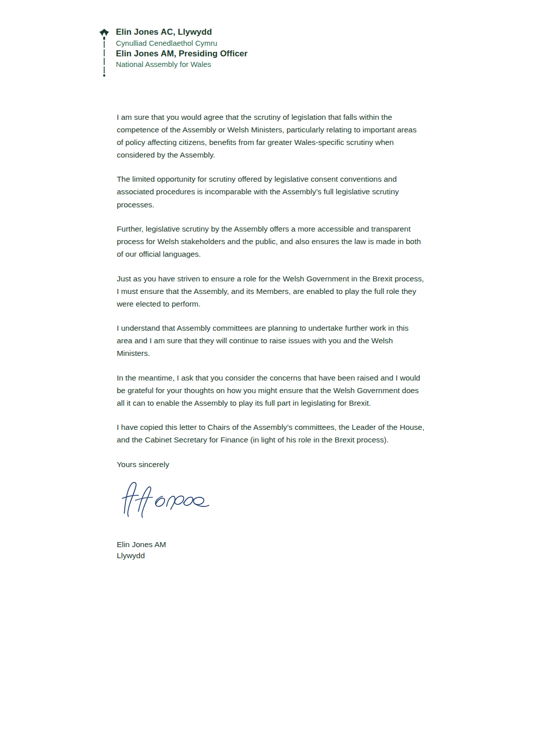Elin Jones AC, Llywydd
Cynulliad Cenedlaethol Cymru
Elin Jones AM, Presiding Officer
National Assembly for Wales
I am sure that you would agree that the scrutiny of legislation that falls within the competence of the Assembly or Welsh Ministers, particularly relating to important areas of policy affecting citizens, benefits from far greater Wales-specific scrutiny when considered by the Assembly.
The limited opportunity for scrutiny offered by legislative consent conventions and associated procedures is incomparable with the Assembly’s full legislative scrutiny processes.
Further, legislative scrutiny by the Assembly offers a more accessible and transparent process for Welsh stakeholders and the public, and also ensures the law is made in both of our official languages.
Just as you have striven to ensure a role for the Welsh Government in the Brexit process, I must ensure that the Assembly, and its Members, are enabled to play the full role they were elected to perform.
I understand that Assembly committees are planning to undertake further work in this area and I am sure that they will continue to raise issues with you and the Welsh Ministers.
In the meantime, I ask that you consider the concerns that have been raised and I would be grateful for your thoughts on how you might ensure that the Welsh Government does all it can to enable the Assembly to play its full part in legislating for Brexit.
I have copied this letter to Chairs of the Assembly’s committees, the Leader of the House, and the Cabinet Secretary for Finance (in light of his role in the Brexit process).
Yours sincerely
Elin Jones AM
Llywydd